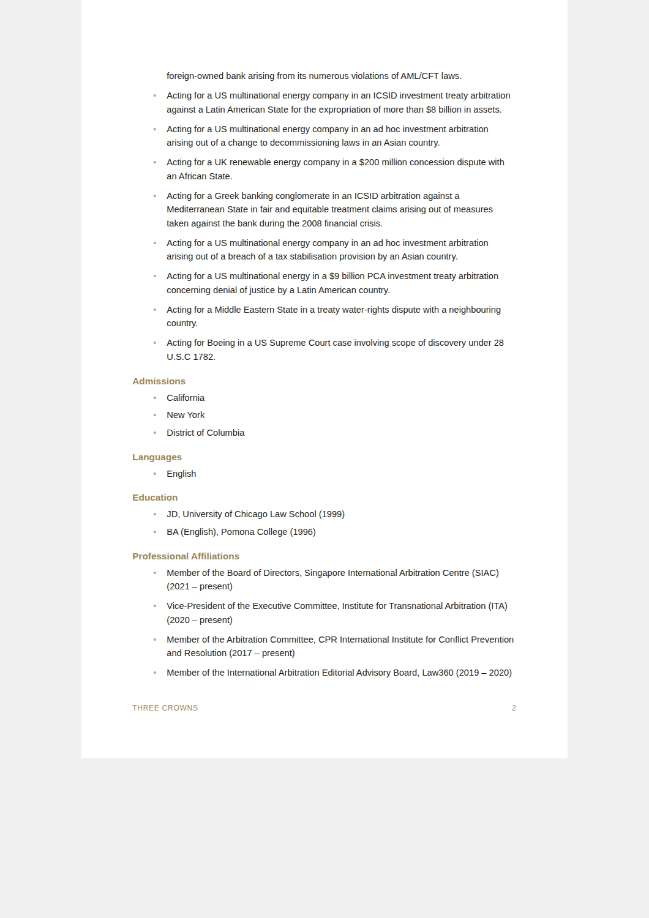foreign-owned bank arising from its numerous violations of AML/CFT laws.
Acting for a US multinational energy company in an ICSID investment treaty arbitration against a Latin American State for the expropriation of more than $8 billion in assets.
Acting for a US multinational energy company in an ad hoc investment arbitration arising out of a change to decommissioning laws in an Asian country.
Acting for a UK renewable energy company in a $200 million concession dispute with an African State.
Acting for a Greek banking conglomerate in an ICSID arbitration against a Mediterranean State in fair and equitable treatment claims arising out of measures taken against the bank during the 2008 financial crisis.
Acting for a US multinational energy company in an ad hoc investment arbitration arising out of a breach of a tax stabilisation provision by an Asian country.
Acting for a US multinational energy in a $9 billion PCA investment treaty arbitration concerning denial of justice by a Latin American country.
Acting for a Middle Eastern State in a treaty water-rights dispute with a neighbouring country.
Acting for Boeing in a US Supreme Court case involving scope of discovery under 28 U.S.C 1782.
Admissions
California
New York
District of Columbia
Languages
English
Education
JD, University of Chicago Law School (1999)
BA (English), Pomona College (1996)
Professional Affiliations
Member of the Board of Directors, Singapore International Arbitration Centre (SIAC) (2021 – present)
Vice-President of the Executive Committee, Institute for Transnational Arbitration (ITA) (2020 – present)
Member of the Arbitration Committee, CPR International Institute for Conflict Prevention and Resolution (2017 – present)
Member of the International Arbitration Editorial Advisory Board, Law360 (2019 – 2020)
Three Crowns 2